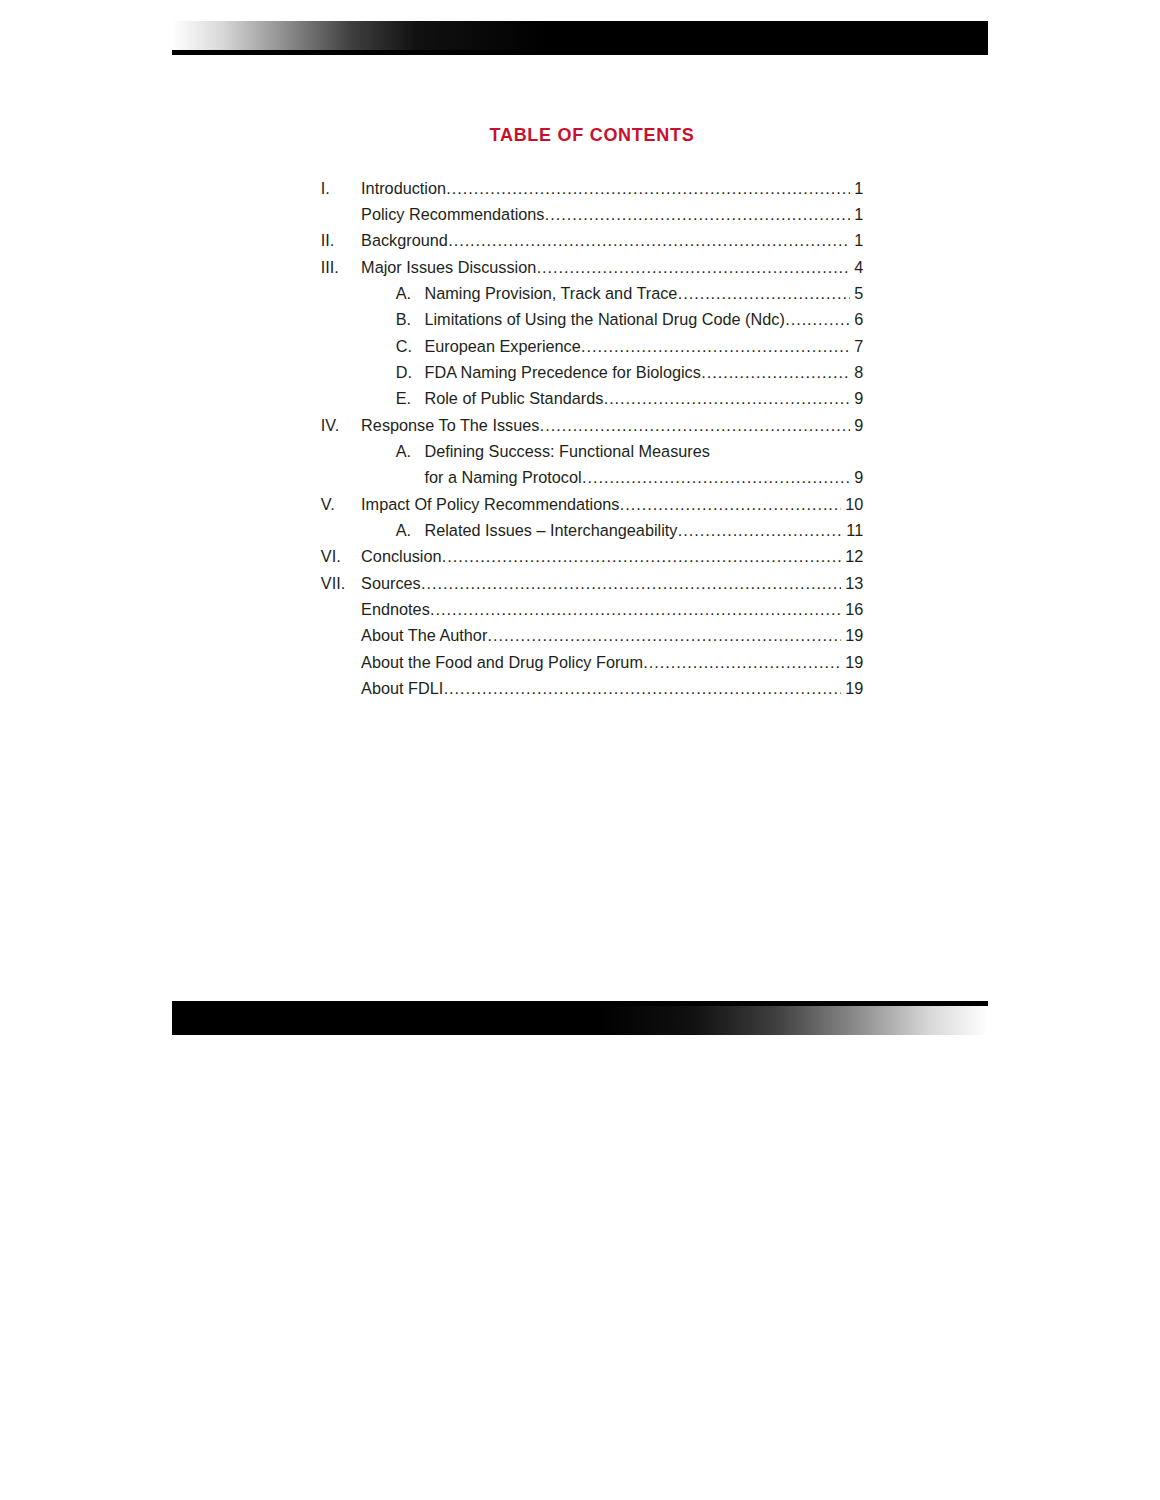Table of Contents
I. Introduction ................................................................................................................. 1
Policy Recommendations ..................................................................................... 1
II. Background ................................................................................................................. 1
III. Major Issues Discussion ............................................................................................. 4
A. Naming Provision, Track and Trace ........................................................... 5
B. Limitations of Using the National Drug Code (Ndc) ........................ 6
C. European Experience .......................................................................................... 7
D. FDA Naming Precedence for Biologics .................................................... 8
E. Role of Public Standards .................................................................................... 9
IV. Response To The Issues .............................................................................................. 9
A. Defining Success: Functional Measures
for a Naming Protocol ....................................................................................... 9
V. Impact Of Policy Recommendations ............................................................. 10
A. Related Issues – Interchangeability ............................................................ 11
VI. Conclusion .................................................................................................................. 12
VII. Sources ....................................................................................................................... 13
Endnotes ..................................................................................................................... 16
About The Author ....................................................................................................... 19
About the Food and Drug Policy Forum ....................................................... 19
About FDLI .................................................................................................................. 19